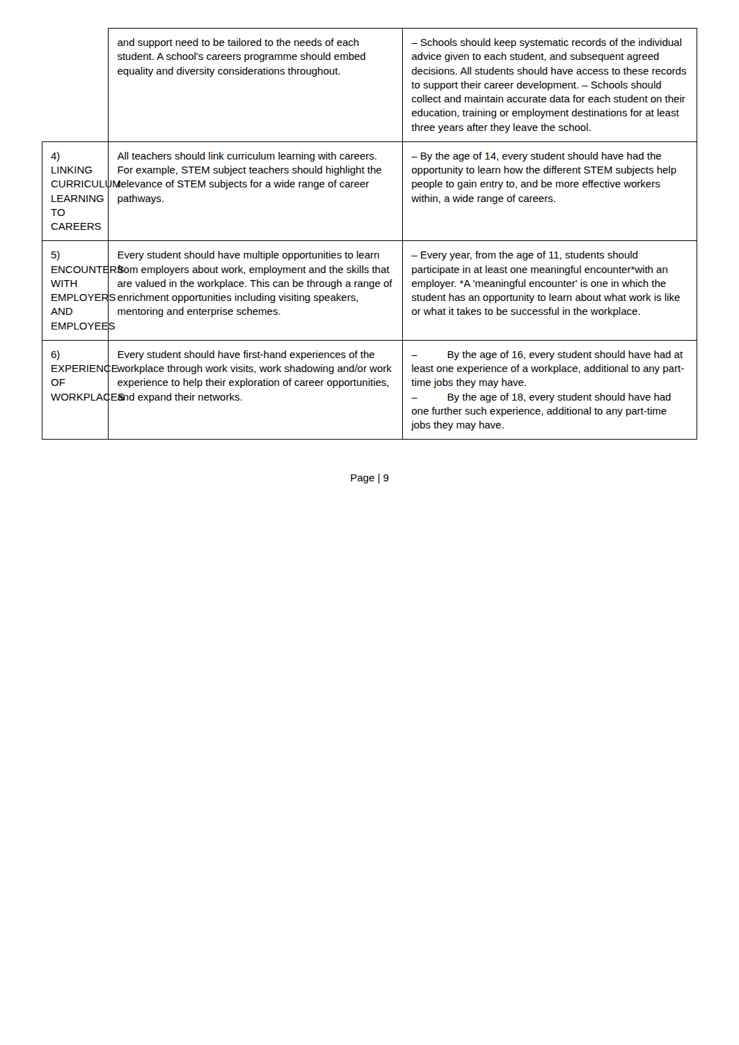| | and support need to be tailored to the needs of each student. A school's careers programme should embed equality and diversity considerations throughout. | – Schools should keep systematic records of the individual advice given to each student, and subsequent agreed decisions. All students should have access to these records to support their career development. – Schools should collect and maintain accurate data for each student on their education, training or employment destinations for at least three years after they leave the school. |
| 4) Linking curriculum learning to careers | All teachers should link curriculum learning with careers. For example, STEM subject teachers should highlight the relevance of STEM subjects for a wide range of career pathways. | – By the age of 14, every student should have had the opportunity to learn how the different STEM subjects help people to gain entry to, and be more effective workers within, a wide range of careers. |
| 5) Encounters with employers and employees | Every student should have multiple opportunities to learn from employers about work, employment and the skills that are valued in the workplace. This can be through a range of enrichment opportunities including visiting speakers, mentoring and enterprise schemes. | – Every year, from the age of 11, students should participate in at least one meaningful encounter*with an employer. *A 'meaningful encounter' is one in which the student has an opportunity to learn about what work is like or what it takes to be successful in the workplace. |
| 6) Experience of workplaces | Every student should have first-hand experiences of the workplace through work visits, work shadowing and/or work experience to help their exploration of career opportunities, and expand their networks. | – By the age of 16, every student should have had at least one experience of a workplace, additional to any part-time jobs they may have. – By the age of 18, every student should have had one further such experience, additional to any part-time jobs they may have. |
Page | 9